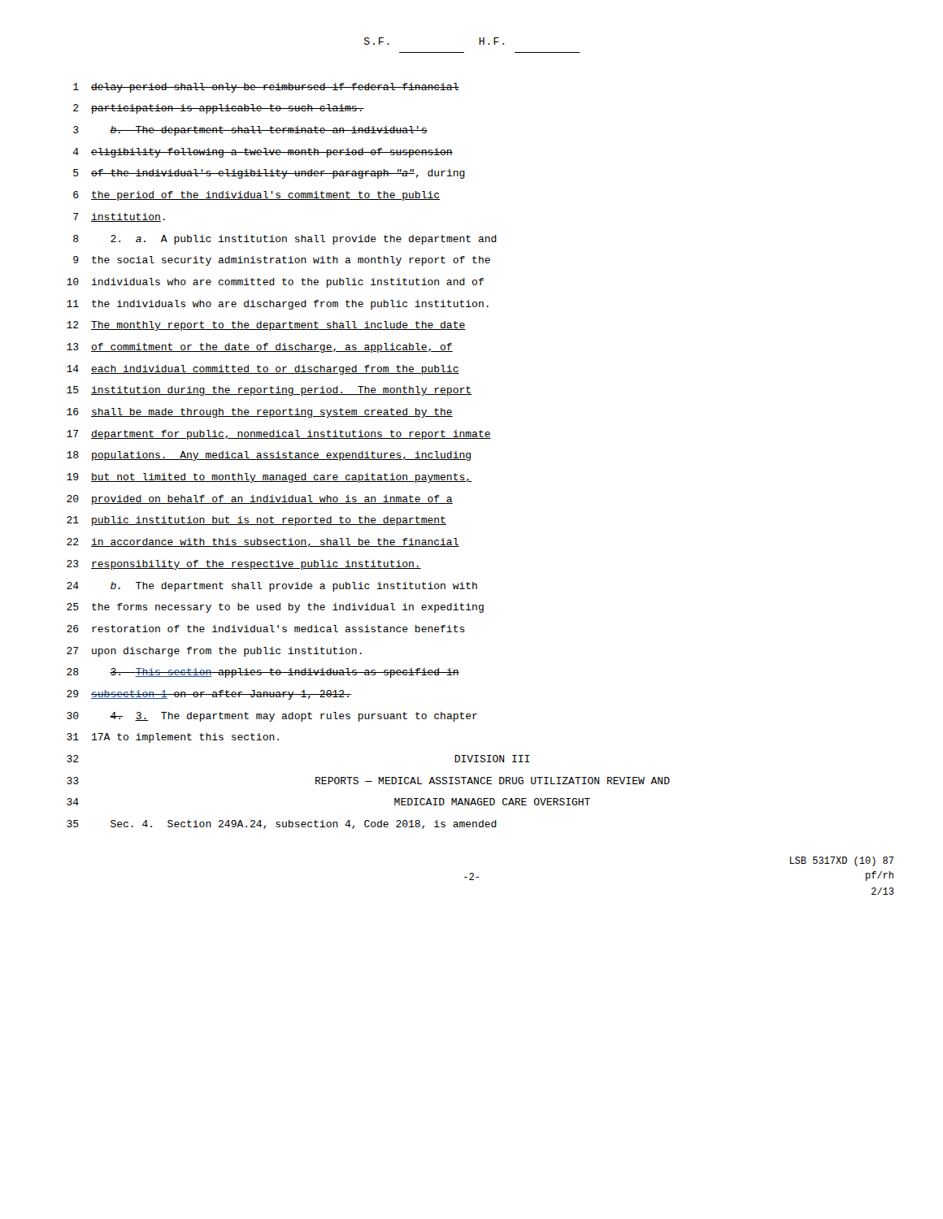S.F. H.F.
| 1 | delay period shall only be reimbursed if federal financial |
| 2 | participation is applicable to such claims. |
| 3 | b. The department shall terminate an individual's |
| 4 | eligibility following a twelve-month period of suspension |
| 5 | of the individual's eligibility under paragraph "a" , during |
| 6 | the period of the individual's commitment to the public |
| 7 | institution . |
| 8 | 2. a. A public institution shall provide the department and |
| 9 | the social security administration with a monthly report of the |
| 10 | individuals who are committed to the public institution and of |
| 11 | the individuals who are discharged from the public institution. |
| 12 | The monthly report to the department shall include the date |
| 13 | of commitment or the date of discharge, as applicable, of |
| 14 | each individual committed to or discharged from the public |
| 15 | institution during the reporting period. The monthly report |
| 16 | shall be made through the reporting system created by the |
| 17 | department for public, nonmedical institutions to report inmate |
| 18 | populations. Any medical assistance expenditures, including |
| 19 | but not limited to monthly managed care capitation payments, |
| 20 | provided on behalf of an individual who is an inmate of a |
| 21 | public institution but is not reported to the department |
| 22 | in accordance with this subsection, shall be the financial |
| 23 | responsibility of the respective public institution. |
| 24 | b. The department shall provide a public institution with |
| 25 | the forms necessary to be used by the individual in expediting |
| 26 | restoration of the individual's medical assistance benefits |
| 27 | upon discharge from the public institution. |
| 28 | 3. This section applies to individuals as specified in |
| 29 | subsection 1 on or after January 1, 2012. |
| 30 | 4. 3. The department may adopt rules pursuant to chapter |
| 31 | 17A to implement this section. |
| 32 | DIVISION III |
| 33 | REPORTS — MEDICAL ASSISTANCE DRUG UTILIZATION REVIEW AND |
| 34 | MEDICAID MANAGED CARE OVERSIGHT |
| 35 | Sec. 4. Section 249A.24, subsection 4, Code 2018, is amended |
LSB 5317XD (10) 87
pf/rh
-2-
2/13